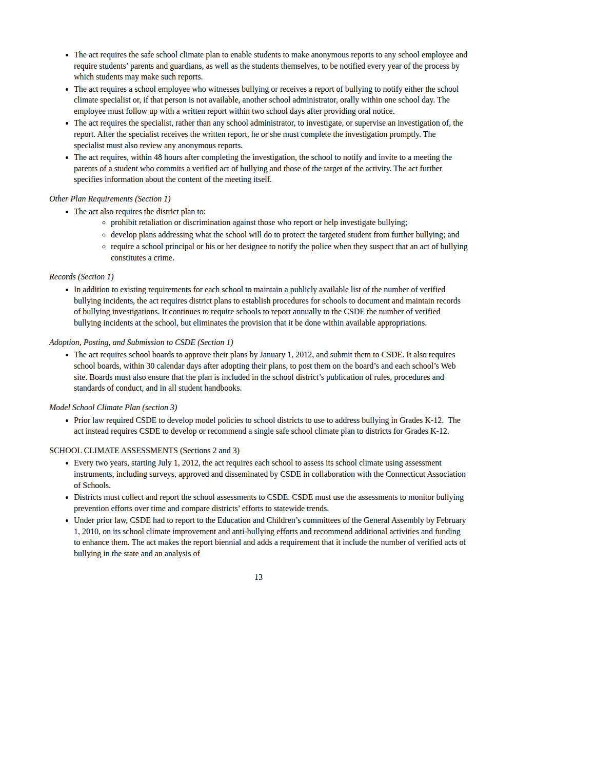The act requires the safe school climate plan to enable students to make anonymous reports to any school employee and require students’ parents and guardians, as well as the students themselves, to be notified every year of the process by which students may make such reports.
The act requires a school employee who witnesses bullying or receives a report of bullying to notify either the school climate specialist or, if that person is not available, another school administrator, orally within one school day. The employee must follow up with a written report within two school days after providing oral notice.
The act requires the specialist, rather than any school administrator, to investigate, or supervise an investigation of, the report. After the specialist receives the written report, he or she must complete the investigation promptly. The specialist must also review any anonymous reports.
The act requires, within 48 hours after completing the investigation, the school to notify and invite to a meeting the parents of a student who commits a verified act of bullying and those of the target of the activity. The act further specifies information about the content of the meeting itself.
Other Plan Requirements (Section 1)
The act also requires the district plan to:
prohibit retaliation or discrimination against those who report or help investigate bullying;
develop plans addressing what the school will do to protect the targeted student from further bullying; and
require a school principal or his or her designee to notify the police when they suspect that an act of bullying constitutes a crime.
Records (Section 1)
In addition to existing requirements for each school to maintain a publicly available list of the number of verified bullying incidents, the act requires district plans to establish procedures for schools to document and maintain records of bullying investigations. It continues to require schools to report annually to the CSDE the number of verified bullying incidents at the school, but eliminates the provision that it be done within available appropriations.
Adoption, Posting, and Submission to CSDE (Section 1)
The act requires school boards to approve their plans by January 1, 2012, and submit them to CSDE. It also requires school boards, within 30 calendar days after adopting their plans, to post them on the board’s and each school’s Web site. Boards must also ensure that the plan is included in the school district’s publication of rules, procedures and standards of conduct, and in all student handbooks.
Model School Climate Plan (section 3)
Prior law required CSDE to develop model policies to school districts to use to address bullying in Grades K-12. The act instead requires CSDE to develop or recommend a single safe school climate plan to districts for Grades K-12.
SCHOOL CLIMATE ASSESSMENTS (Sections 2 and 3)
Every two years, starting July 1, 2012, the act requires each school to assess its school climate using assessment instruments, including surveys, approved and disseminated by CSDE in collaboration with the Connecticut Association of Schools.
Districts must collect and report the school assessments to CSDE. CSDE must use the assessments to monitor bullying prevention efforts over time and compare districts’ efforts to statewide trends.
Under prior law, CSDE had to report to the Education and Children’s committees of the General Assembly by February 1, 2010, on its school climate improvement and anti-bullying efforts and recommend additional activities and funding to enhance them. The act makes the report biennial and adds a requirement that it include the number of verified acts of bullying in the state and an analysis of
13